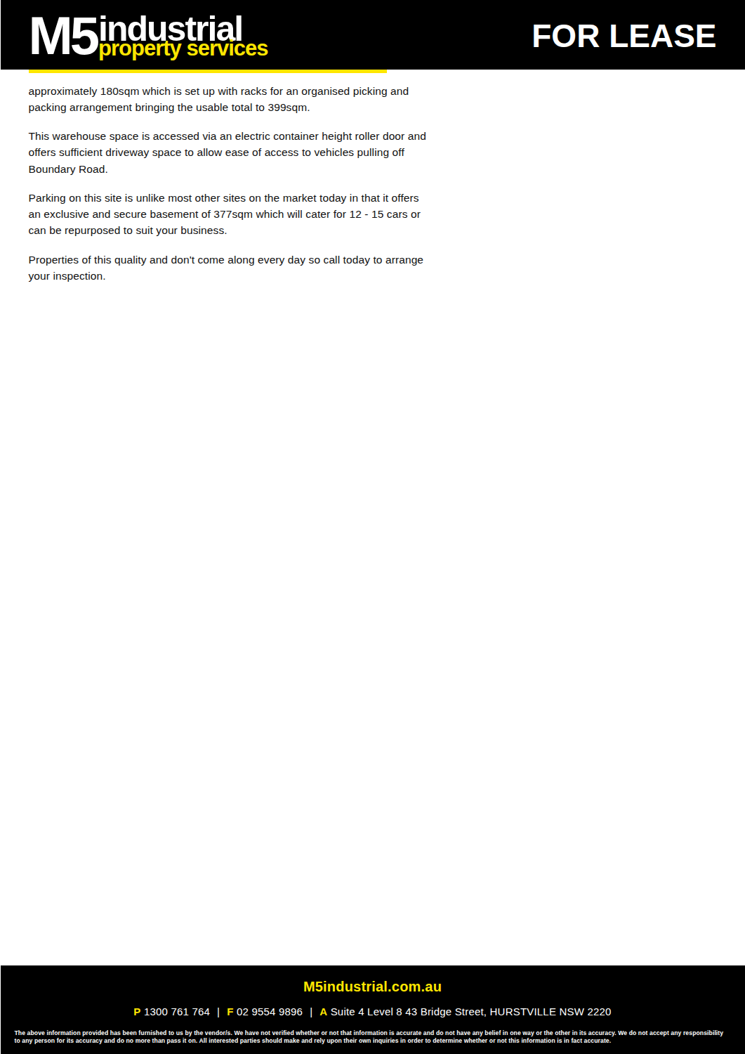M5 industrial property services
FOR LEASE
approximately 180sqm which is set up with racks for an organised picking and packing arrangement bringing the usable total to 399sqm.
This warehouse space is accessed via an electric container height roller door and offers sufficient driveway space to allow ease of access to vehicles pulling off Boundary Road.
Parking on this site is unlike most other sites on the market today in that it offers an exclusive and secure basement of 377sqm which will cater for 12 - 15 cars or can be repurposed to suit your business.
Properties of this quality and don't come along every day so call today to arrange your inspection.
M5industrial.com.au
P 1300 761 764|F 02 9554 9896|A Suite 4 Level 8 43 Bridge Street, HURSTVILLE NSW 2220
The above information provided has been furnished to us by the vendor/s. We have not verified whether or not that information is accurate and do not have any belief in one way or the other in its accuracy. We do not accept any responsibility to any person for its accuracy and do no more than pass it on. All interested parties should make and rely upon their own inquiries in order to determine whether or not this information is in fact accurate.